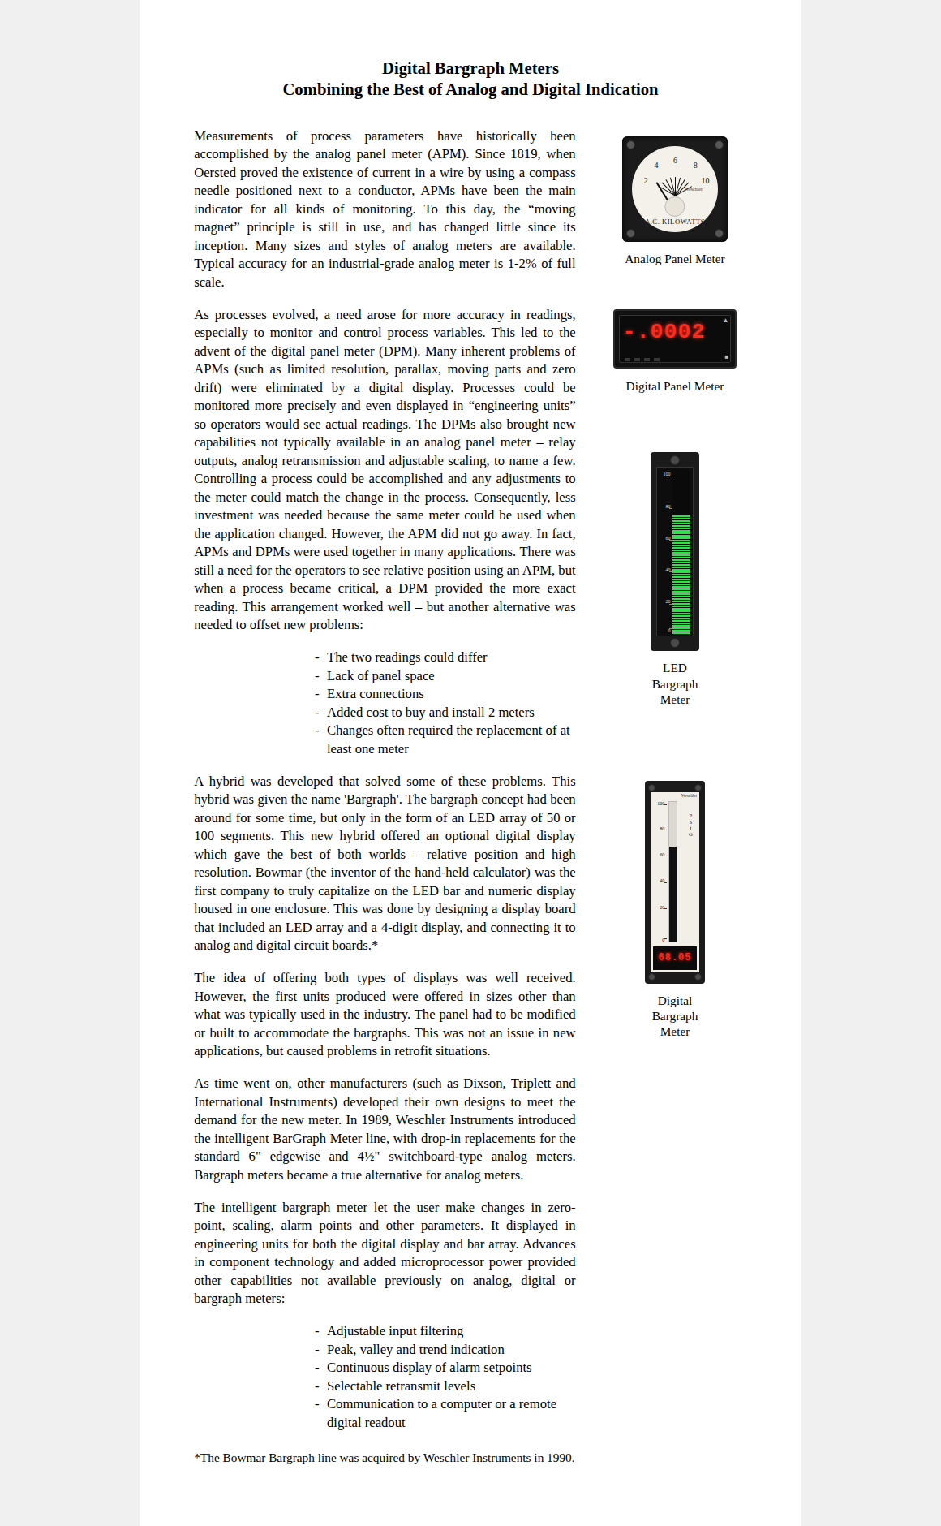Digital Bargraph Meters
Combining the Best of Analog and Digital Indication
Measurements of process parameters have historically been accomplished by the analog panel meter (APM). Since 1819, when Oersted proved the existence of current in a wire by using a compass needle positioned next to a conductor, APMs have been the main indicator for all kinds of monitoring. To this day, the “moving magnet” principle is still in use, and has changed little since its inception. Many sizes and styles of analog meters are available. Typical accuracy for an industrial-grade analog meter is 1-2% of full scale.
As processes evolved, a need arose for more accuracy in readings, especially to monitor and control process variables. This led to the advent of the digital panel meter (DPM). Many inherent problems of APMs (such as limited resolution, parallax, moving parts and zero drift) were eliminated by a digital display. Processes could be monitored more precisely and even displayed in “engineering units” so operators would see actual readings. The DPMs also brought new capabilities not typically available in an analog panel meter – relay outputs, analog retransmission and adjustable scaling, to name a few. Controlling a process could be accomplished and any adjustments to the meter could match the change in the process. Consequently, less investment was needed because the same meter could be used when the application changed. However, the APM did not go away. In fact, APMs and DPMs were used together in many applications. There was still a need for the operators to see relative position using an APM, but when a process became critical, a DPM provided the more exact reading. This arrangement worked well – but another alternative was needed to offset new problems:
The two readings could differ
Lack of panel space
Extra connections
Added cost to buy and install 2 meters
Changes often required the replacement of at least one meter
A hybrid was developed that solved some of these problems. This hybrid was given the name 'Bargraph'. The bargraph concept had been around for some time, but only in the form of an LED array of 50 or 100 segments. This new hybrid offered an optional digital display which gave the best of both worlds – relative position and high resolution. Bowmar (the inventor of the hand-held calculator) was the first company to truly capitalize on the LED bar and numeric display housed in one enclosure. This was done by designing a display board that included an LED array and a 4-digit display, and connecting it to analog and digital circuit boards.*
The idea of offering both types of displays was well received. However, the first units produced were offered in sizes other than what was typically used in the industry. The panel had to be modified or built to accommodate the bargraphs. This was not an issue in new applications, but caused problems in retrofit situations.
As time went on, other manufacturers (such as Dixson, Triplett and International Instruments) developed their own designs to meet the demand for the new meter. In 1989, Weschler Instruments introduced the intelligent BarGraph Meter line, with drop-in replacements for the standard 6" edgewise and 4½" switchboard-type analog meters. Bargraph meters became a true alternative for analog meters.
The intelligent bargraph meter let the user make changes in zero-point, scaling, alarm points and other parameters. It displayed in engineering units for both the digital display and bar array. Advances in component technology and added microprocessor power provided other capabilities not available previously on analog, digital or bargraph meters:
Adjustable input filtering
Peak, valley and trend indication
Continuous display of alarm setpoints
Selectable retransmit levels
Communication to a computer or a remote digital readout
*The Bowmar Bargraph line was acquired by Weschler Instruments in 1990.
2 4 6 8 10 Weschler A.C. KILOWATTS
Analog Panel Meter
▲ ■
-.0002
Digital Panel Meter
100 80 60 40 20 0
LED
Bargraph
Meter
Weschler
100 80 60 40 20 0
P
S
I
G
68.05
Digital
Bargraph
Meter